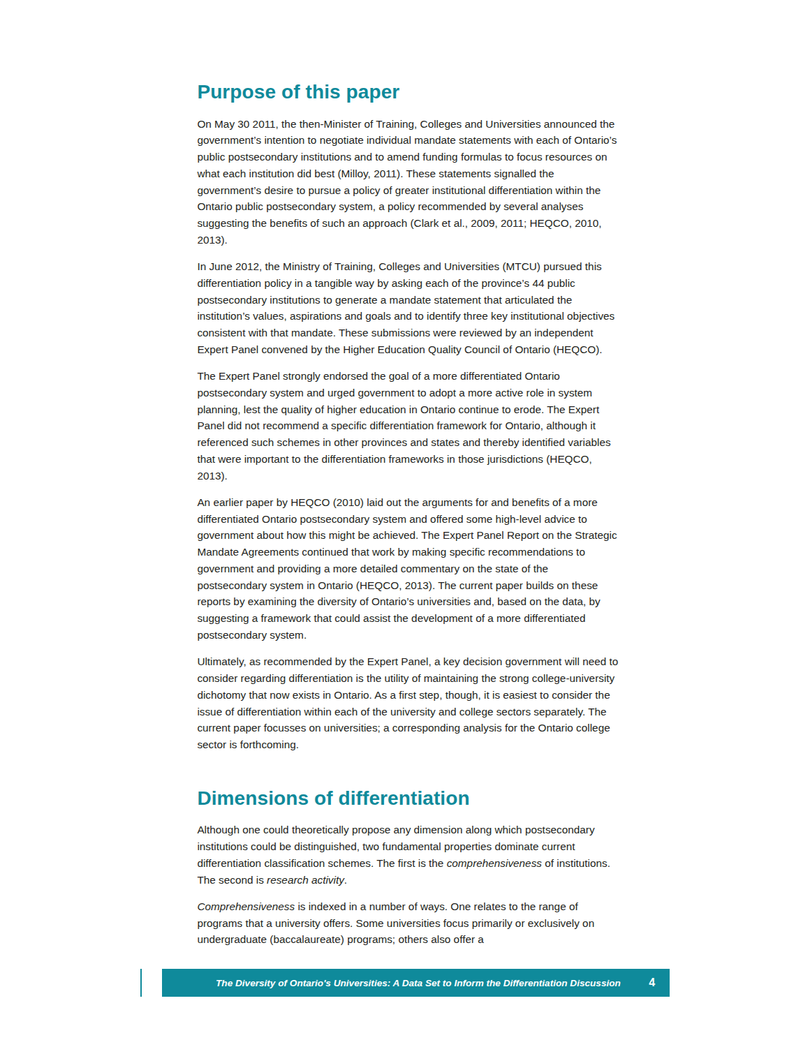Purpose of this paper
On May 30 2011, the then-Minister of Training, Colleges and Universities announced the government’s intention to negotiate individual mandate statements with each of Ontario’s public postsecondary institutions and to amend funding formulas to focus resources on what each institution did best (Milloy, 2011). These statements signalled the government’s desire to pursue a policy of greater institutional differentiation within the Ontario public postsecondary system, a policy recommended by several analyses suggesting the benefits of such an approach (Clark et al., 2009, 2011; HEQCO, 2010, 2013).
In June 2012, the Ministry of Training, Colleges and Universities (MTCU) pursued this differentiation policy in a tangible way by asking each of the province’s 44 public postsecondary institutions to generate a mandate statement that articulated the institution’s values, aspirations and goals and to identify three key institutional objectives consistent with that mandate. These submissions were reviewed by an independent Expert Panel convened by the Higher Education Quality Council of Ontario (HEQCO).
The Expert Panel strongly endorsed the goal of a more differentiated Ontario postsecondary system and urged government to adopt a more active role in system planning, lest the quality of higher education in Ontario continue to erode. The Expert Panel did not recommend a specific differentiation framework for Ontario, although it referenced such schemes in other provinces and states and thereby identified variables that were important to the differentiation frameworks in those jurisdictions (HEQCO, 2013).
An earlier paper by HEQCO (2010) laid out the arguments for and benefits of a more differentiated Ontario postsecondary system and offered some high-level advice to government about how this might be achieved. The Expert Panel Report on the Strategic Mandate Agreements continued that work by making specific recommendations to government and providing a more detailed commentary on the state of the postsecondary system in Ontario (HEQCO, 2013). The current paper builds on these reports by examining the diversity of Ontario’s universities and, based on the data, by suggesting a framework that could assist the development of a more differentiated postsecondary system.
Ultimately, as recommended by the Expert Panel, a key decision government will need to consider regarding differentiation is the utility of maintaining the strong college-university dichotomy that now exists in Ontario. As a first step, though, it is easiest to consider the issue of differentiation within each of the university and college sectors separately. The current paper focusses on universities; a corresponding analysis for the Ontario college sector is forthcoming.
Dimensions of differentiation
Although one could theoretically propose any dimension along which postsecondary institutions could be distinguished, two fundamental properties dominate current differentiation classification schemes. The first is the comprehensiveness of institutions. The second is research activity.
Comprehensiveness is indexed in a number of ways. One relates to the range of programs that a university offers. Some universities focus primarily or exclusively on undergraduate (baccalaureate) programs; others also offer a
The Diversity of Ontario's Universities: A Data Set to Inform the Differentiation Discussion 4